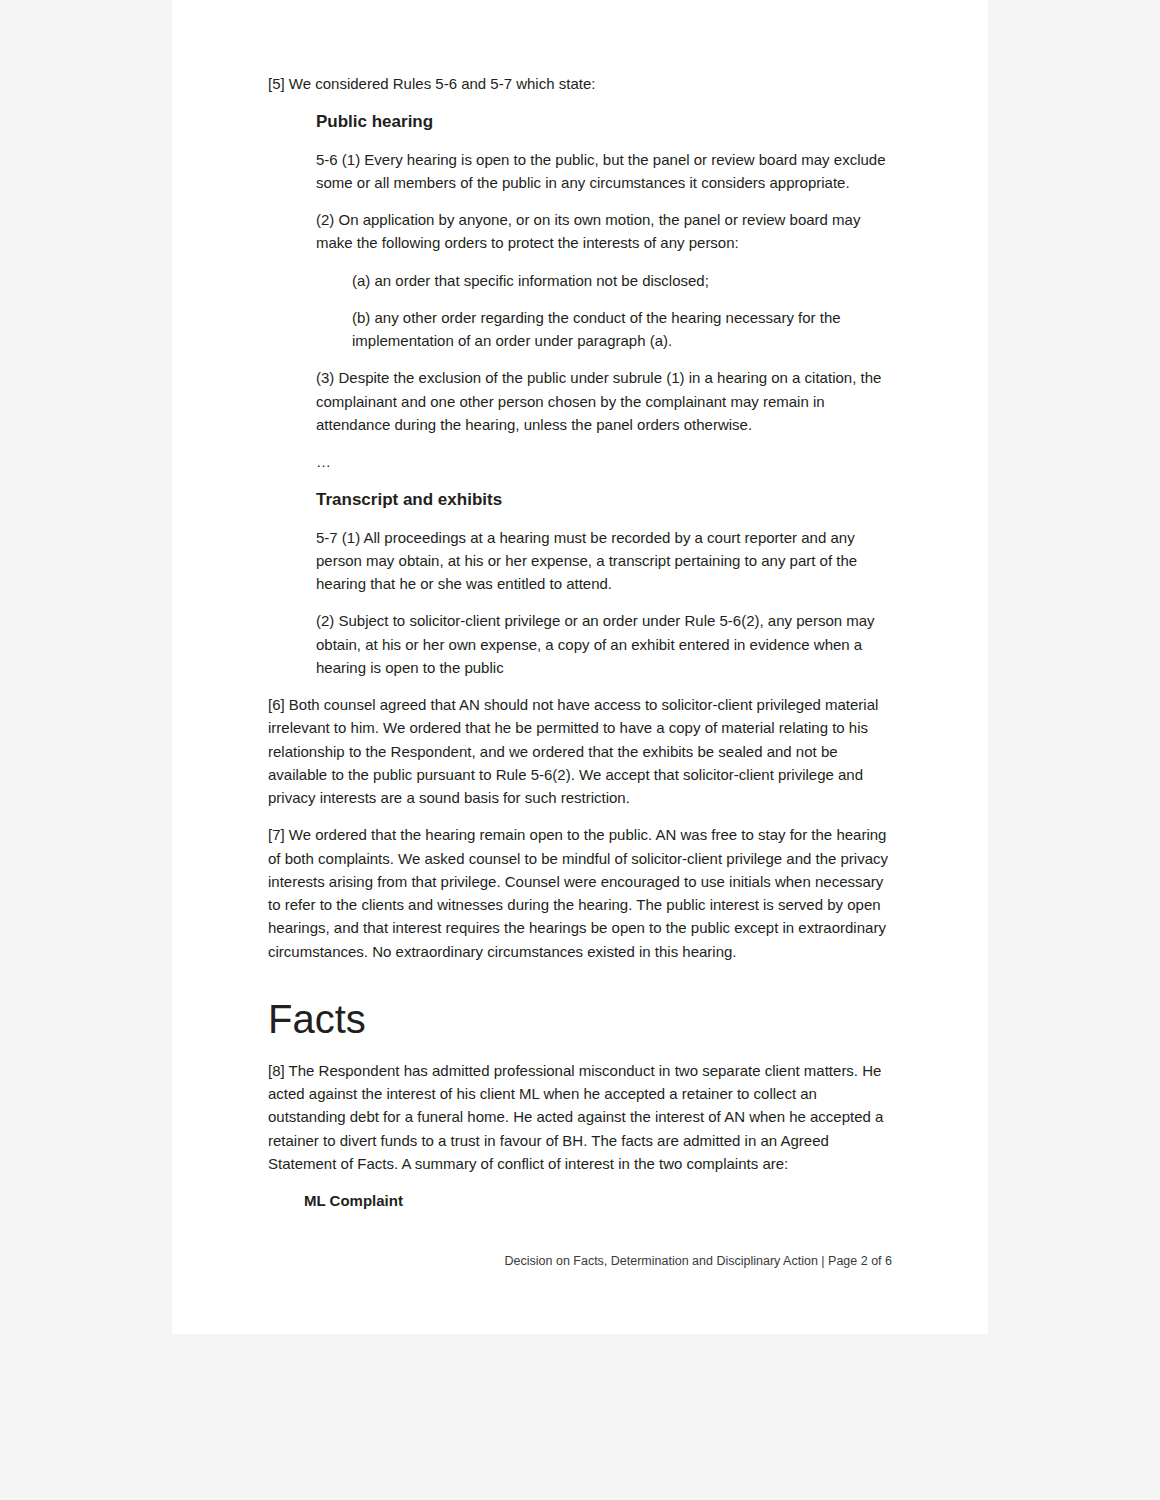[5] We considered Rules 5-6 and 5-7 which state:
Public hearing
5-6 (1) Every hearing is open to the public, but the panel or review board may exclude some or all members of the public in any circumstances it considers appropriate.
(2) On application by anyone, or on its own motion, the panel or review board may make the following orders to protect the interests of any person:
(a) an order that specific information not be disclosed;
(b) any other order regarding the conduct of the hearing necessary for the implementation of an order under paragraph (a).
(3) Despite the exclusion of the public under subrule (1) in a hearing on a citation, the complainant and one other person chosen by the complainant may remain in attendance during the hearing, unless the panel orders otherwise.
…
Transcript and exhibits
5-7 (1) All proceedings at a hearing must be recorded by a court reporter and any person may obtain, at his or her expense, a transcript pertaining to any part of the hearing that he or she was entitled to attend.
(2) Subject to solicitor-client privilege or an order under Rule 5-6(2), any person may obtain, at his or her own expense, a copy of an exhibit entered in evidence when a hearing is open to the public
[6] Both counsel agreed that AN should not have access to solicitor-client privileged material irrelevant to him. We ordered that he be permitted to have a copy of material relating to his relationship to the Respondent, and we ordered that the exhibits be sealed and not be available to the public pursuant to Rule 5-6(2). We accept that solicitor-client privilege and privacy interests are a sound basis for such restriction.
[7] We ordered that the hearing remain open to the public. AN was free to stay for the hearing of both complaints. We asked counsel to be mindful of solicitor-client privilege and the privacy interests arising from that privilege. Counsel were encouraged to use initials when necessary to refer to the clients and witnesses during the hearing. The public interest is served by open hearings, and that interest requires the hearings be open to the public except in extraordinary circumstances. No extraordinary circumstances existed in this hearing.
Facts
[8] The Respondent has admitted professional misconduct in two separate client matters. He acted against the interest of his client ML when he accepted a retainer to collect an outstanding debt for a funeral home. He acted against the interest of AN when he accepted a retainer to divert funds to a trust in favour of BH. The facts are admitted in an Agreed Statement of Facts. A summary of conflict of interest in the two complaints are:
ML Complaint
Decision on Facts, Determination and Disciplinary Action | Page 2 of 6